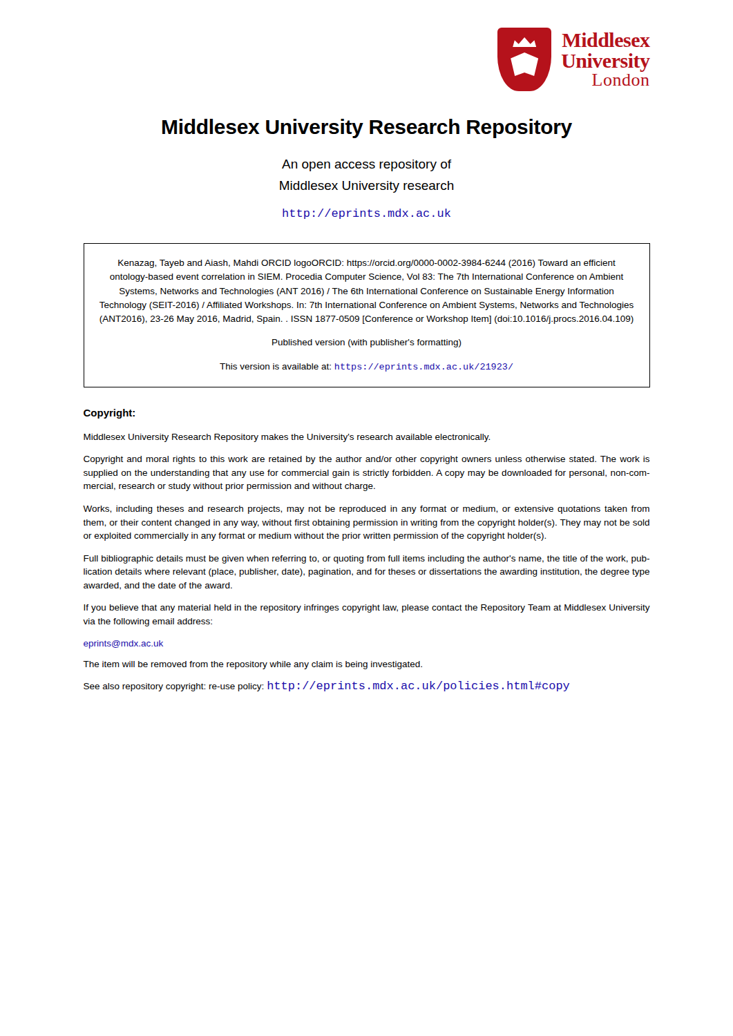Middlesex University London
Middlesex University Research Repository
An open access repository of
Middlesex University research
http://eprints.mdx.ac.uk
Kenazag, Tayeb and Aiash, Mahdi ORCID logoORCID: https://orcid.org/0000-0002-3984-6244 (2016) Toward an efficient ontology-based event correlation in SIEM. Procedia Computer Science, Vol 83: The 7th International Conference on Ambient Systems, Networks and Technologies (ANT 2016) / The 6th International Conference on Sustainable Energy Information Technology (SEIT-2016) / Affiliated Workshops. In: 7th International Conference on Ambient Systems, Networks and Technologies (ANT2016), 23-26 May 2016, Madrid, Spain. . ISSN 1877-0509 [Conference or Workshop Item] (doi:10.1016/j.procs.2016.04.109)
Published version (with publisher's formatting)
This version is available at: https://eprints.mdx.ac.uk/21923/
Copyright:
Middlesex University Research Repository makes the University's research available electronically.
Copyright and moral rights to this work are retained by the author and/or other copyright owners unless otherwise stated. The work is supplied on the understanding that any use for commercial gain is strictly forbidden. A copy may be downloaded for personal, non-commercial, research or study without prior permission and without charge.
Works, including theses and research projects, may not be reproduced in any format or medium, or extensive quotations taken from them, or their content changed in any way, without first obtaining permission in writing from the copyright holder(s). They may not be sold or exploited commercially in any format or medium without the prior written permission of the copyright holder(s).
Full bibliographic details must be given when referring to, or quoting from full items including the author's name, the title of the work, publication details where relevant (place, publisher, date), pagination, and for theses or dissertations the awarding institution, the degree type awarded, and the date of the award.
If you believe that any material held in the repository infringes copyright law, please contact the Repository Team at Middlesex University via the following email address:
eprints@mdx.ac.uk
The item will be removed from the repository while any claim is being investigated.
See also repository copyright: re-use policy: http://eprints.mdx.ac.uk/policies.html#copy